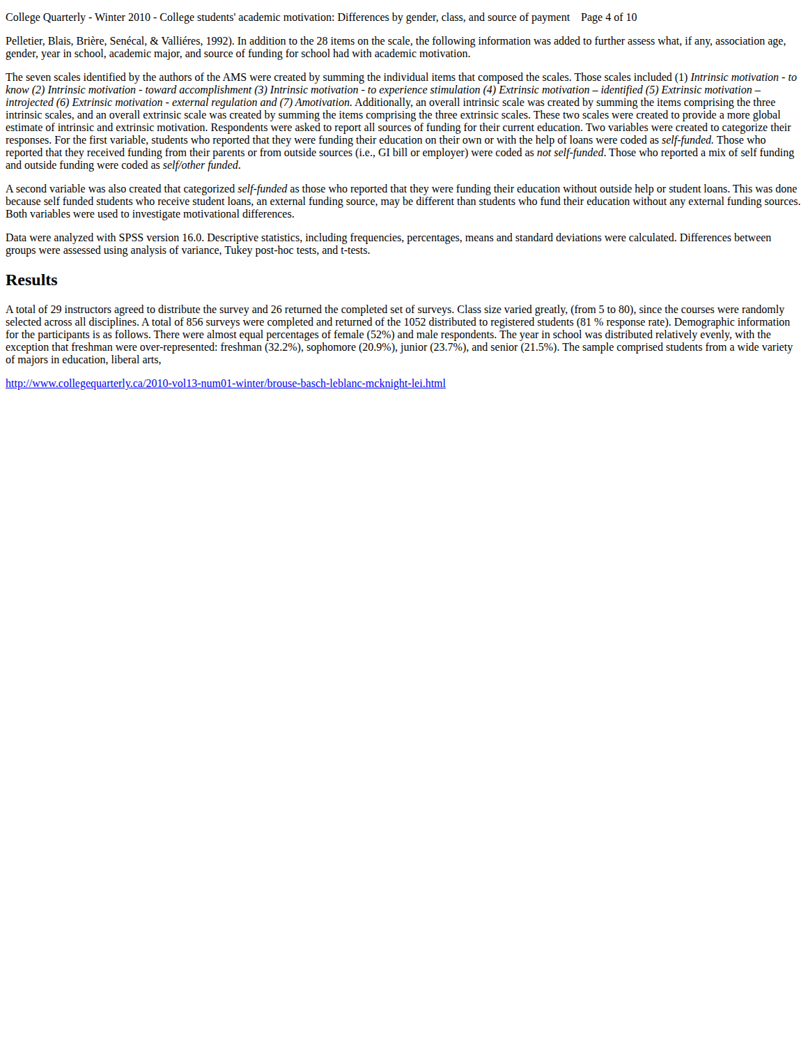College Quarterly - Winter 2010 - College students' academic motivation: Differences by gender, class, and source of payment Page 4 of 10
Pelletier, Blais, Brière, Senécal, & Valliéres, 1992). In addition to the 28 items on the scale, the following information was added to further assess what, if any, association age, gender, year in school, academic major, and source of funding for school had with academic motivation.
The seven scales identified by the authors of the AMS were created by summing the individual items that composed the scales. Those scales included (1) Intrinsic motivation - to know (2) Intrinsic motivation - toward accomplishment (3) Intrinsic motivation - to experience stimulation (4) Extrinsic motivation – identified (5) Extrinsic motivation – introjected (6) Extrinsic motivation - external regulation and (7) Amotivation. Additionally, an overall intrinsic scale was created by summing the items comprising the three intrinsic scales, and an overall extrinsic scale was created by summing the items comprising the three extrinsic scales. These two scales were created to provide a more global estimate of intrinsic and extrinsic motivation. Respondents were asked to report all sources of funding for their current education. Two variables were created to categorize their responses. For the first variable, students who reported that they were funding their education on their own or with the help of loans were coded as self-funded. Those who reported that they received funding from their parents or from outside sources (i.e., GI bill or employer) were coded as not self-funded. Those who reported a mix of self funding and outside funding were coded as self/other funded.
A second variable was also created that categorized self-funded as those who reported that they were funding their education without outside help or student loans. This was done because self funded students who receive student loans, an external funding source, may be different than students who fund their education without any external funding sources. Both variables were used to investigate motivational differences.
Data were analyzed with SPSS version 16.0. Descriptive statistics, including frequencies, percentages, means and standard deviations were calculated. Differences between groups were assessed using analysis of variance, Tukey post-hoc tests, and t-tests.
Results
A total of 29 instructors agreed to distribute the survey and 26 returned the completed set of surveys. Class size varied greatly, (from 5 to 80), since the courses were randomly selected across all disciplines. A total of 856 surveys were completed and returned of the 1052 distributed to registered students (81 % response rate). Demographic information for the participants is as follows. There were almost equal percentages of female (52%) and male respondents. The year in school was distributed relatively evenly, with the exception that freshman were over-represented: freshman (32.2%), sophomore (20.9%), junior (23.7%), and senior (21.5%). The sample comprised students from a wide variety of majors in education, liberal arts,
http://www.collegequarterly.ca/2010-vol13-num01-winter/brouse-basch-leblanc-mcknight-lei.html